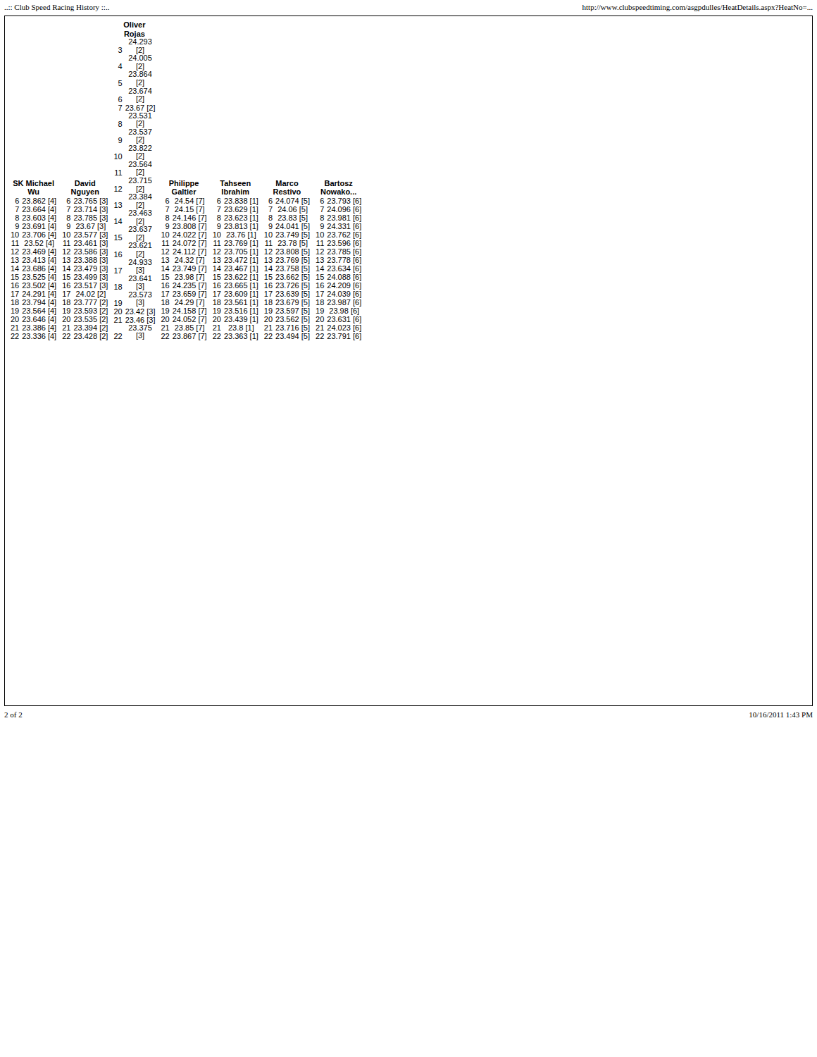..:: Club Speed Racing History ::..
http://www.clubspeedtiming.com/asgpdulles/HeatDetails.aspx?HeatNo=...
| / SK Michael Wu / / 6 / 23.862 [4] / / 7 / 23.664 [4] / / 8 / 23.603 [4] / / 9 / 23.691 [4] / / 10 / 23.706 [4] / / 11 / 23.52 [4] / / 12 / 23.469 [4] / / 13 / 23.413 [4] / / 14 / 23.686 [4] / / 15 / 23.525 [4] / / 16 / 23.502 [4] / / 17 / 24.291 [4] / / 18 / 23.794 [4] / / 19 / 23.564 [4] / / 20 / 23.646 [4] / / 21 / 23.386 [4] / / 22 / 23.336 [4] / | / David Nguyen / / 6 / 23.765 [3] / / 7 / 23.714 [3] / / 8 / 23.785 [3] / / 9 / 23.67 [3] / / 10 / 23.577 [3] / / 11 / 23.461 [3] / / 12 / 23.586 [3] / / 13 / 23.388 [3] / / 14 / 23.479 [3] / / 15 / 23.499 [3] / / 16 / 23.517 [3] / / 17 / 24.02 [2] / / 18 / 23.777 [2] / / 19 / 23.593 [2] / / 20 / 23.535 [2] / / 21 / 23.394 [2] / / 22 / 23.428 [2] / | / Oliver Rojas / / 3 / 24.293 [2] / / 4 / 24.005 [2] / / 5 / 23.864 [2] / / 6 / 23.674 [2] / / 7 / 23.67 [2] / / 8 / 23.531 [2] / / 9 / 23.537 [2] / / 10 / 23.822 [2] / / 11 / 23.564 [2] / / 12 / 23.715 [2] / / 13 / 23.384 [2] / / 14 / 23.463 [2] / / 15 / 23.637 [2] / / 16 / 23.621 [2] / / 17 / 24.933 [3] / / 18 / 23.641 [3] / / 19 / 23.573 [3] / / 20 / 23.42 [3] / / 21 / 23.46 [3] / / 22 / 23.375 [3] / | / Philippe Galtier / / 6 / 24.54 [7] / / 7 / 24.15 [7] / / 8 / 24.146 [7] / / 9 / 23.808 [7] / / 10 / 24.022 [7] / / 11 / 24.072 [7] / / 12 / 24.112 [7] / / 13 / 24.32 [7] / / 14 / 23.749 [7] / / 15 / 23.98 [7] / / 16 / 24.235 [7] / / 17 / 23.659 [7] / / 18 / 24.29 [7] / / 19 / 24.158 [7] / / 20 / 24.052 [7] / / 21 / 23.85 [7] / / 22 / 23.867 [7] / | / Tahseen Ibrahim / / 6 / 23.838 [1] / / 7 / 23.629 [1] / / 8 / 23.623 [1] / / 9 / 23.813 [1] / / 10 / 23.76 [1] / / 11 / 23.769 [1] / / 12 / 23.705 [1] / / 13 / 23.472 [1] / / 14 / 23.467 [1] / / 15 / 23.622 [1] / / 16 / 23.665 [1] / / 17 / 23.609 [1] / / 18 / 23.561 [1] / / 19 / 23.516 [1] / / 20 / 23.439 [1] / / 21 / 23.8 [1] / / 22 / 23.363 [1] / | / Marco Restivo / / 6 / 24.074 [5] / / 7 / 24.06 [5] / / 8 / 23.83 [5] / / 9 / 24.041 [5] / / 10 / 23.749 [5] / / 11 / 23.78 [5] / / 12 / 23.808 [5] / / 13 / 23.769 [5] / / 14 / 23.758 [5] / / 15 / 23.662 [5] / / 16 / 23.726 [5] / / 17 / 23.639 [5] / / 18 / 23.679 [5] / / 19 / 23.597 [5] / / 20 / 23.562 [5] / / 21 / 23.716 [5] / / 22 / 23.494 [5] / | / Bartosz Nowako... / / 6 / 23.793 [6] / / 7 / 24.096 [6] / / 8 / 23.981 [6] / / 9 / 24.331 [6] / / 10 / 23.762 [6] / / 11 / 23.596 [6] / / 12 / 23.785 [6] / / 13 / 23.778 [6] / / 14 / 23.634 [6] / / 15 / 24.088 [6] / / 16 / 24.209 [6] / / 17 / 24.039 [6] / / 18 / 23.987 [6] / / 19 / 23.98 [6] / / 20 / 23.631 [6] / / 21 / 24.023 [6] / / 22 / 23.791 [6] / |
2 of 2
10/16/2011 1:43 PM